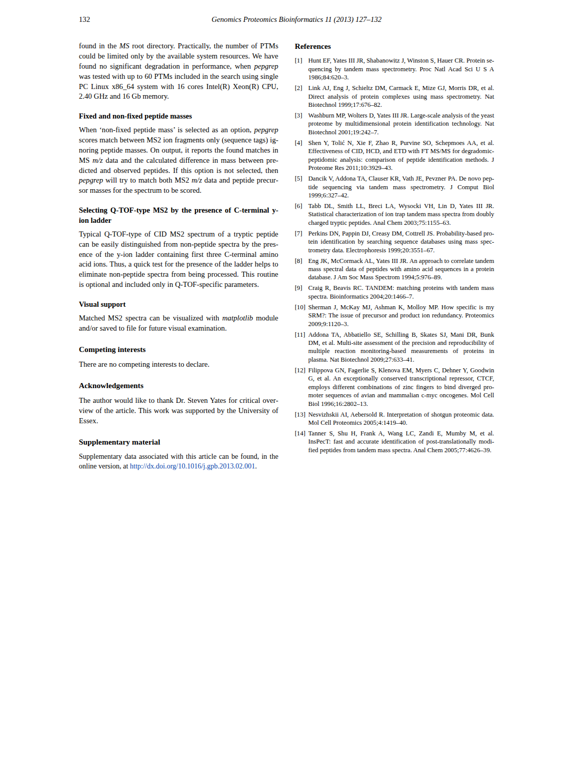132 Genomics Proteomics Bioinformatics 11 (2013) 127–132
found in the MS root directory. Practically, the number of PTMs could be limited only by the available system resources. We have found no significant degradation in performance, when pepgrep was tested with up to 60 PTMs included in the search using single PC Linux x86_64 system with 16 cores Intel(R) Xeon(R) CPU, 2.40 GHz and 16 Gb memory.
Fixed and non-fixed peptide masses
When ‘non-fixed peptide mass’ is selected as an option, pepgrep scores match between MS2 ion fragments only (sequence tags) ignoring peptide masses. On output, it reports the found matches in MS m/z data and the calculated difference in mass between predicted and observed peptides. If this option is not selected, then pepgrep will try to match both MS2 m/z data and peptide precursor masses for the spectrum to be scored.
Selecting Q-TOF-type MS2 by the presence of C-terminal y-ion ladder
Typical Q-TOF-type of CID MS2 spectrum of a tryptic peptide can be easily distinguished from non-peptide spectra by the presence of the y-ion ladder containing first three C-terminal amino acid ions. Thus, a quick test for the presence of the ladder helps to eliminate non-peptide spectra from being processed. This routine is optional and included only in Q-TOF-specific parameters.
Visual support
Matched MS2 spectra can be visualized with matplotlib module and/or saved to file for future visual examination.
Competing interests
There are no competing interests to declare.
Acknowledgements
The author would like to thank Dr. Steven Yates for critical overview of the article. This work was supported by the University of Essex.
Supplementary material
Supplementary data associated with this article can be found, in the online version, at http://dx.doi.org/10.1016/j.gpb.2013.02.001.
References
Hunt EF, Yates III JR, Shabanowitz J, Winston S, Hauer CR. Protein sequencing by tandem mass spectrometry. Proc Natl Acad Sci U S A 1986;84:620–3.
Link AJ, Eng J, Schieltz DM, Carmack E, Mize GJ, Morris DR, et al. Direct analysis of protein complexes using mass spectrometry. Nat Biotechnol 1999;17:676–82.
Washburn MP, Wolters D, Yates III JR. Large-scale analysis of the yeast proteome by multidimensional protein identification technology. Nat Biotechnol 2001;19:242–7.
Shen Y, Tolić N, Xie F, Zhao R, Purvine SO, Schepmoes AA, et al. Effectiveness of CID, HCD, and ETD with FT MS/MS for degradomic-peptidomic analysis: comparison of peptide identification methods. J Proteome Res 2011;10:3929–43.
Dancik V, Addona TA, Clauser KR, Vath JE, Pevzner PA. De novo peptide sequencing via tandem mass spectrometry. J Comput Biol 1999;6:327–42.
Tabb DL, Smith LL, Breci LA, Wysocki VH, Lin D, Yates III JR. Statistical characterization of ion trap tandem mass spectra from doubly charged tryptic peptides. Anal Chem 2003;75:1155–63.
Perkins DN, Pappin DJ, Creasy DM, Cottrell JS. Probability-based protein identification by searching sequence databases using mass spectrometry data. Electrophoresis 1999;20:3551–67.
Eng JK, McCormack AL, Yates III JR. An approach to correlate tandem mass spectral data of peptides with amino acid sequences in a protein database. J Am Soc Mass Spectrom 1994;5:976–89.
Craig R, Beavis RC. TANDEM: matching proteins with tandem mass spectra. Bioinformatics 2004;20:1466–7.
Sherman J, McKay MJ, Ashman K, Molloy MP. How specific is my SRM?: The issue of precursor and product ion redundancy. Proteomics 2009;9:1120–3.
Addona TA, Abbatiello SE, Schilling B, Skates SJ, Mani DR, Bunk DM, et al. Multi-site assessment of the precision and reproducibility of multiple reaction monitoring-based measurements of proteins in plasma. Nat Biotechnol 2009;27:633–41.
Filippova GN, Fagerlie S, Klenova EM, Myers C, Dehner Y, Goodwin G, et al. An exceptionally conserved transcriptional repressor, CTCF, employs different combinations of zinc fingers to bind diverged promoter sequences of avian and mammalian c-myc oncogenes. Mol Cell Biol 1996;16:2802–13.
Nesvizhskii AI, Aebersold R. Interpretation of shotgun proteomic data. Mol Cell Proteomics 2005;4:1419–40.
Tanner S, Shu H, Frank A, Wang LC, Zandi E, Mumby M, et al. InsPecT: fast and accurate identification of post-translationally modified peptides from tandem mass spectra. Anal Chem 2005;77:4626–39.